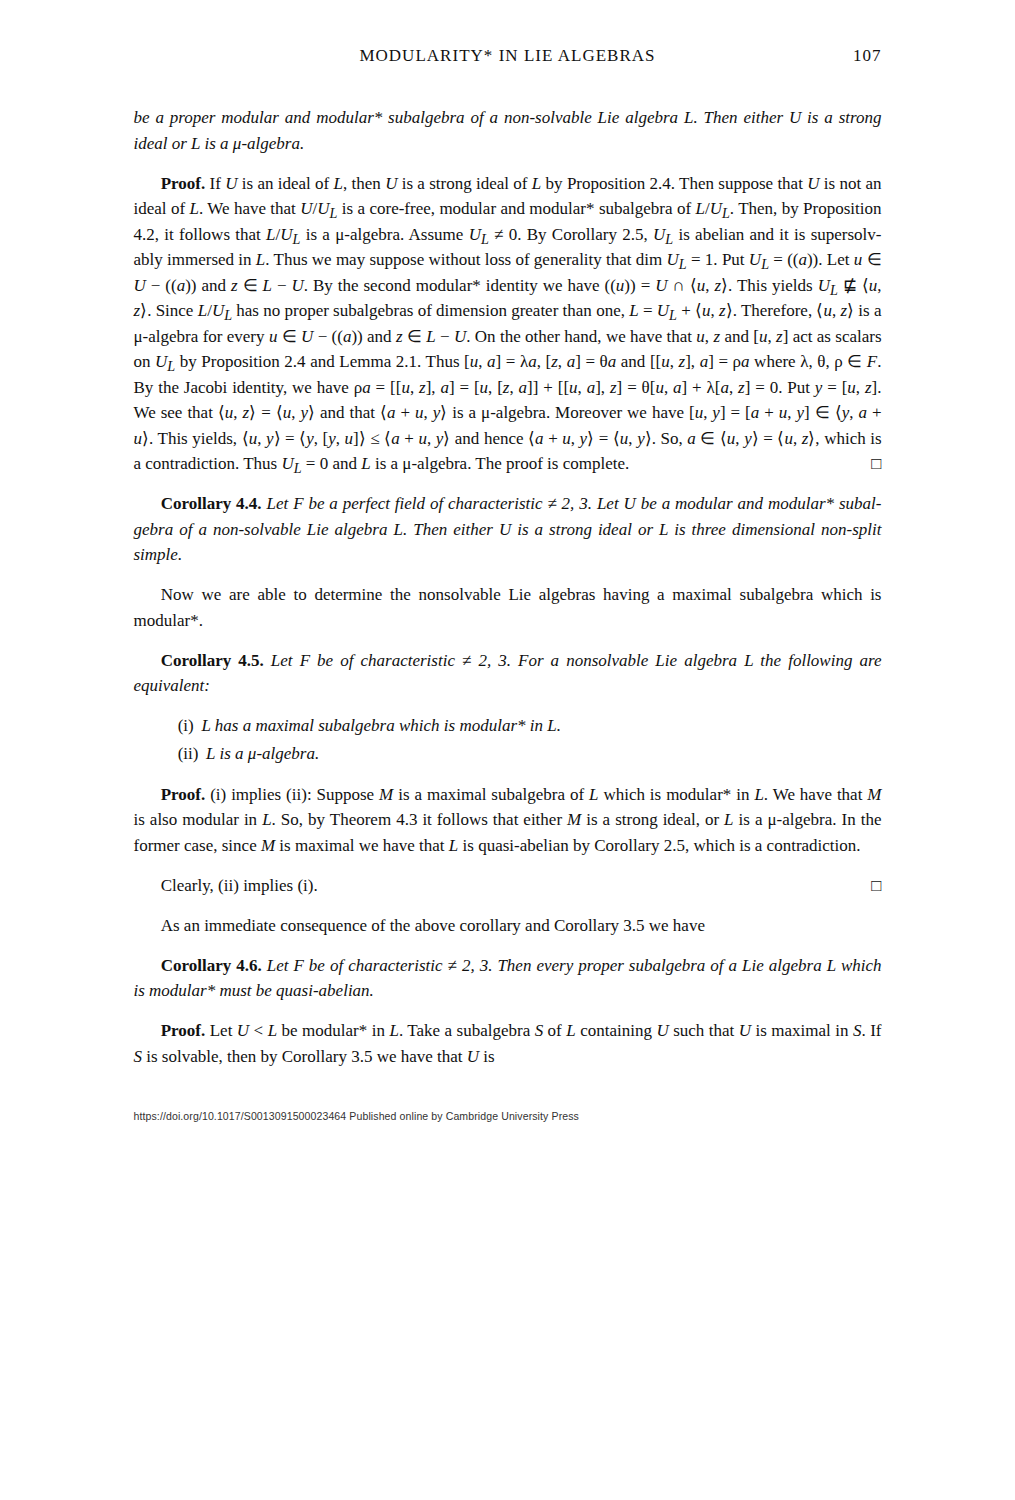Modularity* in Lie Algebras
107
be a proper modular and modular* subalgebra of a non-solvable Lie algebra L. Then either U is a strong ideal or L is a μ-algebra.
Proof. If U is an ideal of L, then U is a strong ideal of L by Proposition 2.4. Then suppose that U is not an ideal of L. We have that U/UL is a core-free, modular and modular* subalgebra of L/UL. Then, by Proposition 4.2, it follows that L/UL is a μ-algebra. Assume UL ≠ 0. By Corollary 2.5, UL is abelian and it is supersolvably immersed in L. Thus we may suppose without loss of generality that dim UL = 1. Put UL = ((a)). Let u ∈ U − ((a)) and z ∈ L − U. By the second modular* identity we have ((u)) = U ∩ ⟨u, z⟩. This yields UL ⋢ ⟨u, z⟩. Since L/UL has no proper subalgebras of dimension greater than one, L = UL + ⟨u, z⟩. Therefore, ⟨u, z⟩ is a μ-algebra for every u ∈ U − ((a)) and z ∈ L − U. On the other hand, we have that u, z and [u, z] act as scalars on UL by Proposition 2.4 and Lemma 2.1. Thus [u, a] = λa, [z, a] = θa and [[u, z], a] = ρa where λ, θ, ρ ∈ F. By the Jacobi identity, we have ρa = [[u, z], a] = [u, [z, a]] + [[u, a], z] = θ[u, a] + λ[a, z] = 0. Put y = [u, z]. We see that ⟨u, z⟩ = ⟨u, y⟩ and that ⟨a + u, y⟩ is a μ-algebra. Moreover we have [u, y] = [a + u, y] ∈ ⟨y, a + u⟩. This yields, ⟨u, y⟩ = ⟨y, [y, u]⟩ ≤ ⟨a + u, y⟩ and hence ⟨a + u, y⟩ = ⟨u, y⟩. So, a ∈ ⟨u, y⟩ = ⟨u, z⟩, which is a contradiction. Thus UL = 0 and L is a μ-algebra. The proof is complete. □
Corollary 4.4. Let F be a perfect field of characteristic ≠ 2, 3. Let U be a modular and modular* subalgebra of a non-solvable Lie algebra L. Then either U is a strong ideal or L is three dimensional non-split simple.
Now we are able to determine the nonsolvable Lie algebras having a maximal subalgebra which is modular*.
Corollary 4.5. Let F be of characteristic ≠ 2, 3. For a nonsolvable Lie algebra L the following are equivalent:
(i) L has a maximal subalgebra which is modular* in L.
(ii) L is a μ-algebra.
Proof. (i) implies (ii): Suppose M is a maximal subalgebra of L which is modular* in L. We have that M is also modular in L. So, by Theorem 4.3 it follows that either M is a strong ideal, or L is a μ-algebra. In the former case, since M is maximal we have that L is quasi-abelian by Corollary 2.5, which is a contradiction.
Clearly, (ii) implies (i). □
As an immediate consequence of the above corollary and Corollary 3.5 we have
Corollary 4.6. Let F be of characteristic ≠ 2, 3. Then every proper subalgebra of a Lie algebra L which is modular* must be quasi-abelian.
Proof. Let U < L be modular* in L. Take a subalgebra S of L containing U such that U is maximal in S. If S is solvable, then by Corollary 3.5 we have that U is
https://doi.org/10.1017/S0013091500023464 Published online by Cambridge University Press